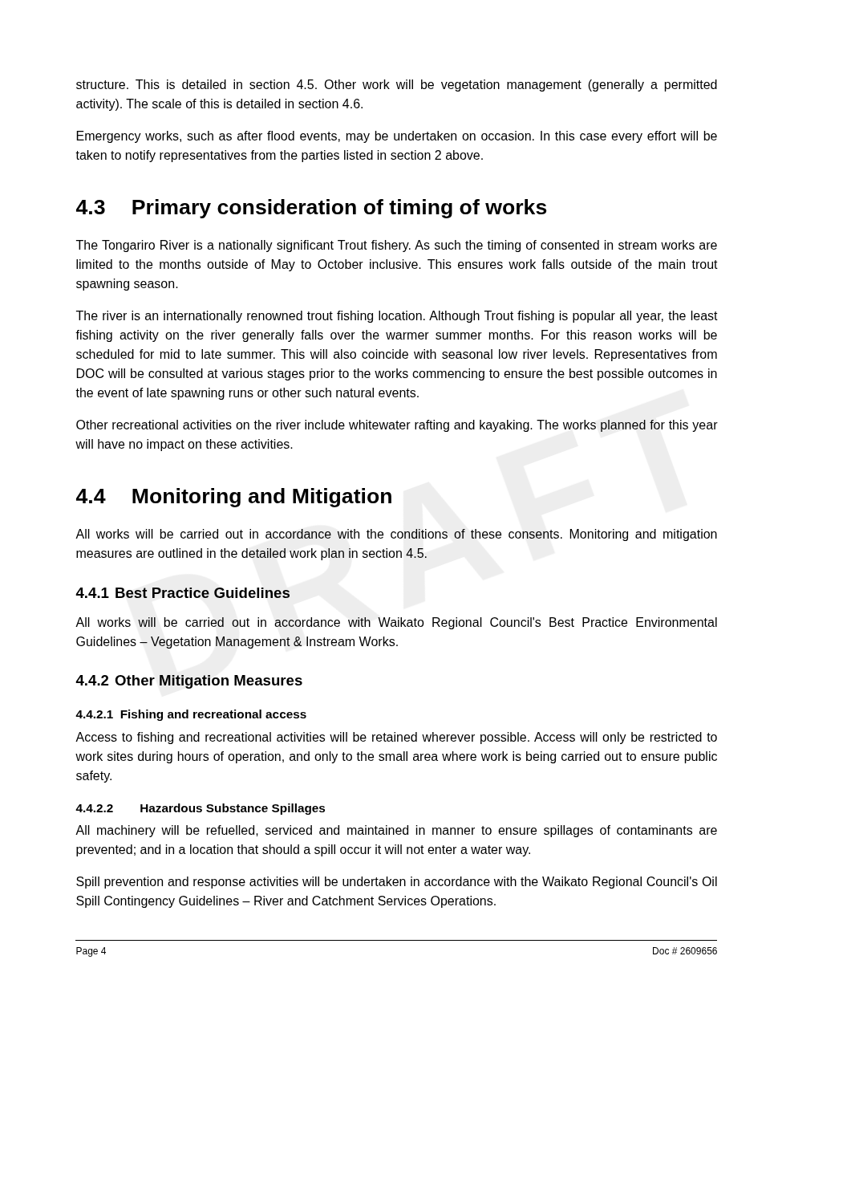DRAFT
structure. This is detailed in section 4.5. Other work will be vegetation management (generally a permitted activity). The scale of this is detailed in section 4.6.
Emergency works, such as after flood events, may be undertaken on occasion. In this case every effort will be taken to notify representatives from the parties listed in section 2 above.
4.3 Primary consideration of timing of works
The Tongariro River is a nationally significant Trout fishery. As such the timing of consented in stream works are limited to the months outside of May to October inclusive. This ensures work falls outside of the main trout spawning season.
The river is an internationally renowned trout fishing location. Although Trout fishing is popular all year, the least fishing activity on the river generally falls over the warmer summer months. For this reason works will be scheduled for mid to late summer. This will also coincide with seasonal low river levels. Representatives from DOC will be consulted at various stages prior to the works commencing to ensure the best possible outcomes in the event of late spawning runs or other such natural events.
Other recreational activities on the river include whitewater rafting and kayaking. The works planned for this year will have no impact on these activities.
4.4 Monitoring and Mitigation
All works will be carried out in accordance with the conditions of these consents. Monitoring and mitigation measures are outlined in the detailed work plan in section 4.5.
4.4.1 Best Practice Guidelines
All works will be carried out in accordance with Waikato Regional Council's Best Practice Environmental Guidelines – Vegetation Management & Instream Works.
4.4.2 Other Mitigation Measures
4.4.2.1 Fishing and recreational access
Access to fishing and recreational activities will be retained wherever possible. Access will only be restricted to work sites during hours of operation, and only to the small area where work is being carried out to ensure public safety.
4.4.2.2 Hazardous Substance Spillages
All machinery will be refuelled, serviced and maintained in manner to ensure spillages of contaminants are prevented; and in a location that should a spill occur it will not enter a water way.
Spill prevention and response activities will be undertaken in accordance with the Waikato Regional Council's Oil Spill Contingency Guidelines – River and Catchment Services Operations.
Page 4 Doc # 2609656